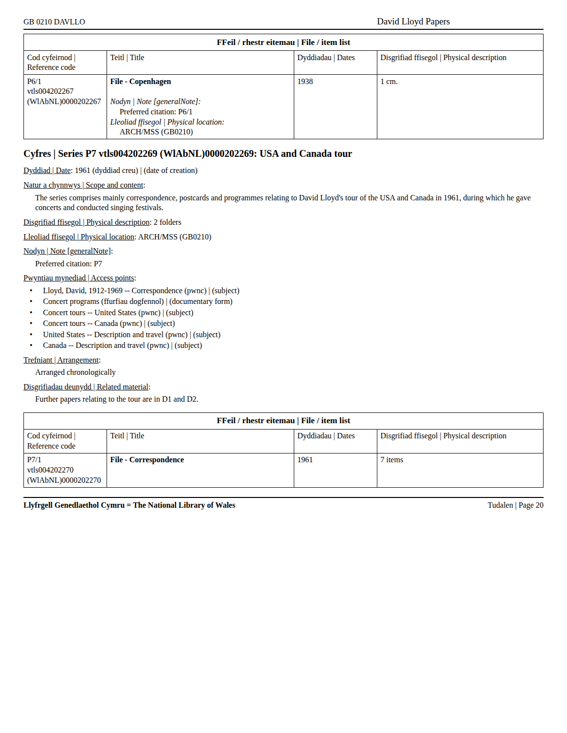GB 0210 DAVLLO
David Lloyd Papers
FFeil / rhestr eitemau | File / item list
| Cod cyfeirnod / Reference code | Teitl / Title | Dyddiadau / Dates | Disgrifiad ffisegol / Physical description |
| --- | --- | --- | --- |
| P6/1 vtls004202267 (WlAbNL)0000202267 | File - Copenhagen Nodyn / Note [generalNote]: Preferred citation: P6/1 Lleoliad ffisegol / Physical location: ARCH/MSS (GB0210) | 1938 | 1 cm. |
Cyfres | Series P7 vtls004202269 (WlAbNL)0000202269: USA and Canada tour
Dyddiad | Date: 1961 (dyddiad creu) | (date of creation)
Natur a chynnwys | Scope and content:
The series comprises mainly correspondence, postcards and programmes relating to David Lloyd's tour of the USA and Canada in 1961, during which he gave concerts and conducted singing festivals.
Disgrifiad ffisegol | Physical description: 2 folders
Lleoliad ffisegol | Physical location: ARCH/MSS (GB0210)
Nodyn | Note [generalNote]:
Preferred citation: P7
Pwyntiau mynediad | Access points:
Lloyd, David, 1912-1969 -- Correspondence (pwnc) | (subject)
Concert programs (ffurfiau dogfennol) | (documentary form)
Concert tours -- United States (pwnc) | (subject)
Concert tours -- Canada (pwnc) | (subject)
United States -- Description and travel (pwnc) | (subject)
Canada -- Description and travel (pwnc) | (subject)
Trefniant | Arrangement:
Arranged chronologically
Disgrifiadau deunydd | Related material:
Further papers relating to the tour are in D1 and D2.
FFeil / rhestr eitemau | File / item list
| Cod cyfeirnod / Reference code | Teitl / Title | Dyddiadau / Dates | Disgrifiad ffisegol / Physical description |
| --- | --- | --- | --- |
| P7/1 vtls004202270 (WlAbNL)0000202270 | File - Correspondence | 1961 | 7 items |
Llyfrgell Genedlaethol Cymru = The National Library of Wales
Tudalen | Page 20